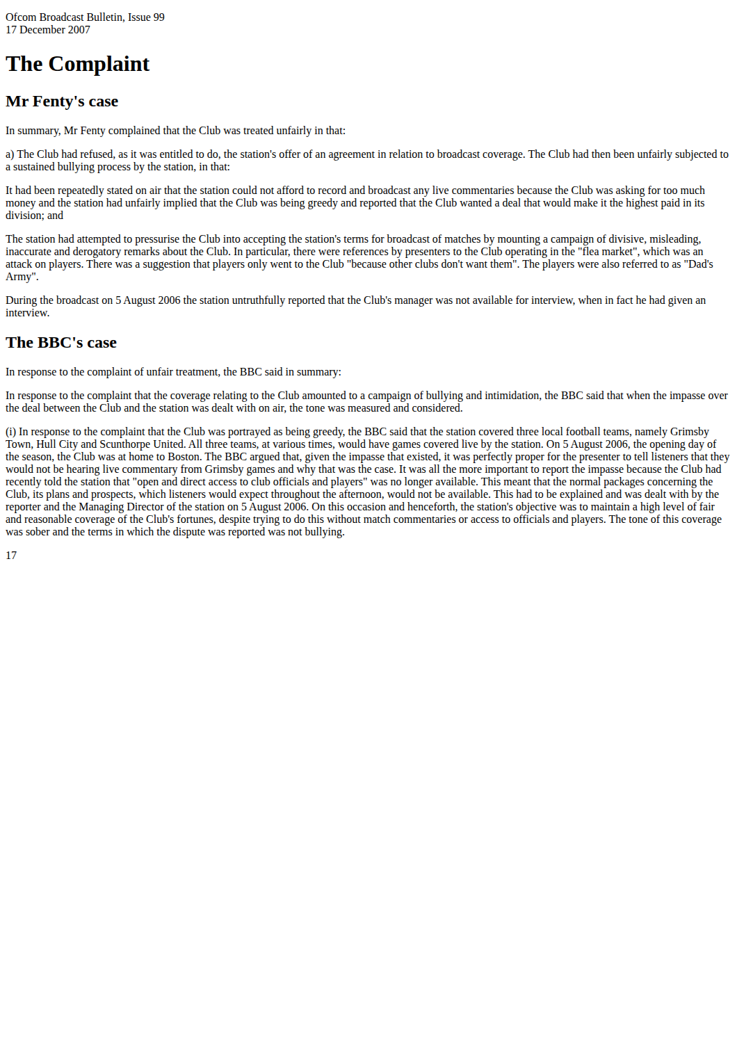Ofcom Broadcast Bulletin, Issue 99
17 December 2007
The Complaint
Mr Fenty's case
In summary, Mr Fenty complained that the Club was treated unfairly in that:
a) The Club had refused, as it was entitled to do, the station's offer of an agreement in relation to broadcast coverage. The Club had then been unfairly subjected to a sustained bullying process by the station, in that:
It had been repeatedly stated on air that the station could not afford to record and broadcast any live commentaries because the Club was asking for too much money and the station had unfairly implied that the Club was being greedy and reported that the Club wanted a deal that would make it the highest paid in its division; and
The station had attempted to pressurise the Club into accepting the station's terms for broadcast of matches by mounting a campaign of divisive, misleading, inaccurate and derogatory remarks about the Club. In particular, there were references by presenters to the Club operating in the "flea market", which was an attack on players. There was a suggestion that players only went to the Club "because other clubs don't want them". The players were also referred to as "Dad's Army".
During the broadcast on 5 August 2006 the station untruthfully reported that the Club's manager was not available for interview, when in fact he had given an interview.
The BBC's case
In response to the complaint of unfair treatment, the BBC said in summary:
In response to the complaint that the coverage relating to the Club amounted to a campaign of bullying and intimidation, the BBC said that when the impasse over the deal between the Club and the station was dealt with on air, the tone was measured and considered.
(i) In response to the complaint that the Club was portrayed as being greedy, the BBC said that the station covered three local football teams, namely Grimsby Town, Hull City and Scunthorpe United. All three teams, at various times, would have games covered live by the station. On 5 August 2006, the opening day of the season, the Club was at home to Boston. The BBC argued that, given the impasse that existed, it was perfectly proper for the presenter to tell listeners that they would not be hearing live commentary from Grimsby games and why that was the case. It was all the more important to report the impasse because the Club had recently told the station that "open and direct access to club officials and players" was no longer available. This meant that the normal packages concerning the Club, its plans and prospects, which listeners would expect throughout the afternoon, would not be available. This had to be explained and was dealt with by the reporter and the Managing Director of the station on 5 August 2006. On this occasion and henceforth, the station's objective was to maintain a high level of fair and reasonable coverage of the Club's fortunes, despite trying to do this without match commentaries or access to officials and players. The tone of this coverage was sober and the terms in which the dispute was reported was not bullying.
17